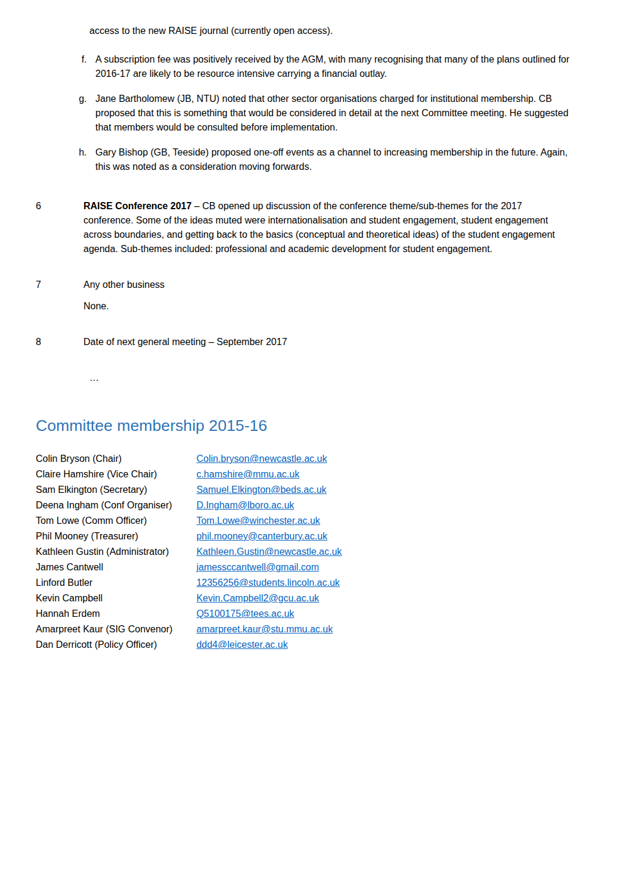access to the new RAISE journal (currently open access).
A subscription fee was positively received by the AGM, with many recognising that many of the plans outlined for 2016-17 are likely to be resource intensive carrying a financial outlay.
Jane Bartholomew (JB, NTU) noted that other sector organisations charged for institutional membership. CB proposed that this is something that would be considered in detail at the next Committee meeting. He suggested that members would be consulted before implementation.
Gary Bishop (GB, Teeside) proposed one-off events as a channel to increasing membership in the future. Again, this was noted as a consideration moving forwards.
6
RAISE Conference 2017 – CB opened up discussion of the conference theme/sub-themes for the 2017 conference. Some of the ideas muted were internationalisation and student engagement, student engagement across boundaries, and getting back to the basics (conceptual and theoretical ideas) of the student engagement agenda. Sub-themes included: professional and academic development for student engagement.
7
Any other business
None.
8
Date of next general meeting – September 2017
…
Committee membership 2015-16
| Colin Bryson (Chair) | Colin.bryson@newcastle.ac.uk |
| Claire Hamshire (Vice Chair) | c.hamshire@mmu.ac.uk |
| Sam Elkington (Secretary) | Samuel.Elkington@beds.ac.uk |
| Deena Ingham (Conf Organiser) | D.Ingham@lboro.ac.uk |
| Tom Lowe (Comm Officer) | Tom.Lowe@winchester.ac.uk |
| Phil Mooney (Treasurer) | phil.mooney@canterbury.ac.uk |
| Kathleen Gustin (Administrator) | Kathleen.Gustin@newcastle.ac.uk |
| James Cantwell | jamessccantwell@gmail.com |
| Linford Butler | 12356256@students.lincoln.ac.uk |
| Kevin Campbell | Kevin.Campbell2@gcu.ac.uk |
| Hannah Erdem | Q5100175@tees.ac.uk |
| Amarpreet Kaur (SIG Convenor) | amarpreet.kaur@stu.mmu.ac.uk |
| Dan Derricott (Policy Officer) | ddd4@leicester.ac.uk |